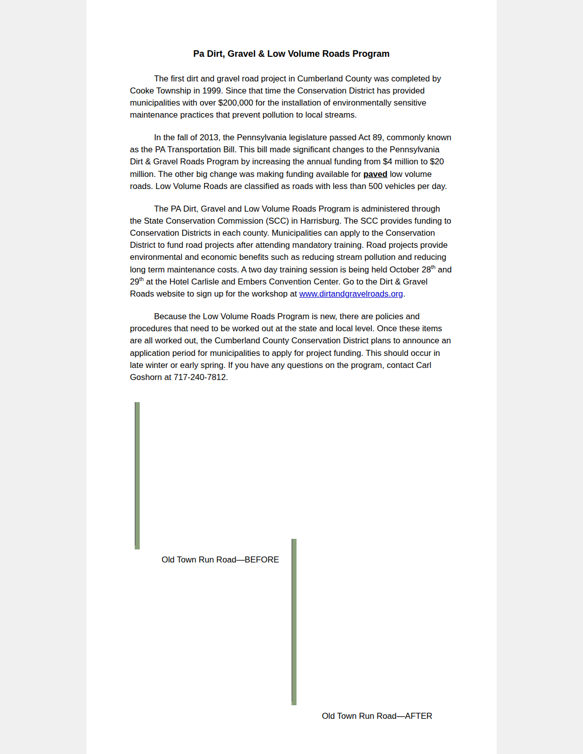Pa Dirt, Gravel & Low Volume Roads Program
The first dirt and gravel road project in Cumberland County was completed by Cooke Township in 1999. Since that time the Conservation District has provided municipalities with over $200,000 for the installation of environmentally sensitive maintenance practices that prevent pollution to local streams.
In the fall of 2013, the Pennsylvania legislature passed Act 89, commonly known as the PA Transportation Bill. This bill made significant changes to the Pennsylvania Dirt & Gravel Roads Program by increasing the annual funding from $4 million to $20 million. The other big change was making funding available for paved low volume roads. Low Volume Roads are classified as roads with less than 500 vehicles per day.
The PA Dirt, Gravel and Low Volume Roads Program is administered through the State Conservation Commission (SCC) in Harrisburg. The SCC provides funding to Conservation Districts in each county. Municipalities can apply to the Conservation District to fund road projects after attending mandatory training. Road projects provide environmental and economic benefits such as reducing stream pollution and reducing long term maintenance costs. A two day training session is being held October 28th and 29th at the Hotel Carlisle and Embers Convention Center. Go to the Dirt & Gravel Roads website to sign up for the workshop at www.dirtandgravelroads.org.
Because the Low Volume Roads Program is new, there are policies and procedures that need to be worked out at the state and local level. Once these items are all worked out, the Cumberland County Conservation District plans to announce an application period for municipalities to apply for project funding. This should occur in late winter or early spring. If you have any questions on the program, contact Carl Goshorn at 717-240-7812.
Old Town Run Road—BEFORE
Old Town Run Road—AFTER